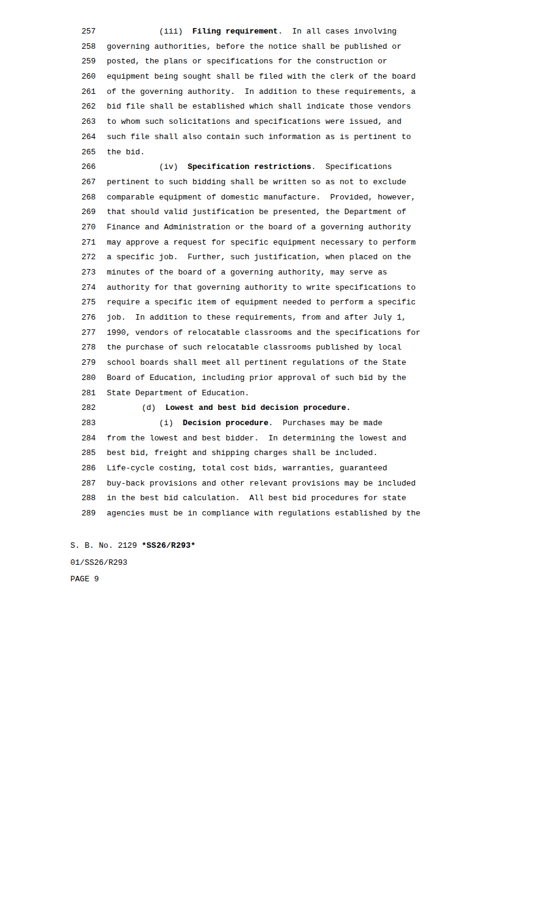257(iii) Filing requirement. In all cases involving
258 governing authorities, before the notice shall be published or
259 posted, the plans or specifications for the construction or
260 equipment being sought shall be filed with the clerk of the board
261 of the governing authority. In addition to these requirements, a
262 bid file shall be established which shall indicate those vendors
263 to whom such solicitations and specifications were issued, and
264 such file shall also contain such information as is pertinent to
265 the bid.
266(iv) Specification restrictions. Specifications
267 pertinent to such bidding shall be written so as not to exclude
268 comparable equipment of domestic manufacture. Provided, however,
269 that should valid justification be presented, the Department of
270 Finance and Administration or the board of a governing authority
271 may approve a request for specific equipment necessary to perform
272 a specific job. Further, such justification, when placed on the
273 minutes of the board of a governing authority, may serve as
274 authority for that governing authority to write specifications to
275 require a specific item of equipment needed to perform a specific
276 job. In addition to these requirements, from and after July 1,
2771990, vendors of relocatable classrooms and the specifications for
278 the purchase of such relocatable classrooms published by local
279 school boards shall meet all pertinent regulations of the State
280 Board of Education, including prior approval of such bid by the
281 State Department of Education.
282(d) Lowest and best bid decision procedure.
283(i) Decision procedure. Purchases may be made
284 from the lowest and best bidder. In determining the lowest and
285 best bid, freight and shipping charges shall be included.
286 Life-cycle costing, total cost bids, warranties, guaranteed
287 buy-back provisions and other relevant provisions may be included
288 in the best bid calculation. All best bid procedures for state
289 agencies must be in compliance with regulations established by the
S. B. No. 2129
*SS26/R293*
01/SS26/R293
PAGE 9